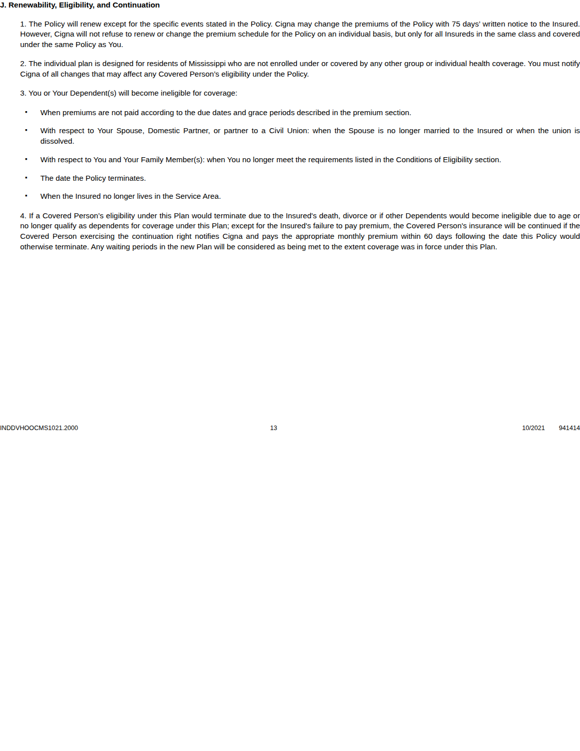J. Renewability, Eligibility, and Continuation
1. The Policy will renew except for the specific events stated in the Policy. Cigna may change the premiums of the Policy with 75 days’ written notice to the Insured. However, Cigna will not refuse to renew or change the premium schedule for the Policy on an individual basis, but only for all Insureds in the same class and covered under the same Policy as You.
2. The individual plan is designed for residents of Mississippi who are not enrolled under or covered by any other group or individual health coverage. You must notify Cigna of all changes that may affect any Covered Person’s eligibility under the Policy.
3. You or Your Dependent(s) will become ineligible for coverage:
When premiums are not paid according to the due dates and grace periods described in the premium section.
With respect to Your Spouse, Domestic Partner, or partner to a Civil Union: when the Spouse is no longer married to the Insured or when the union is dissolved.
With respect to You and Your Family Member(s): when You no longer meet the requirements listed in the Conditions of Eligibility section.
The date the Policy terminates.
When the Insured no longer lives in the Service Area.
4. If a Covered Person’s eligibility under this Plan would terminate due to the Insured's death, divorce or if other Dependents would become ineligible due to age or no longer qualify as dependents for coverage under this Plan; except for the Insured's failure to pay premium, the Covered Person's insurance will be continued if the Covered Person exercising the continuation right notifies Cigna and pays the appropriate monthly premium within 60 days following the date this Policy would otherwise terminate. Any waiting periods in the new Plan will be considered as being met to the extent coverage was in force under this Plan.
INDDVHOOCMS1021.2000
13
10/2021941414